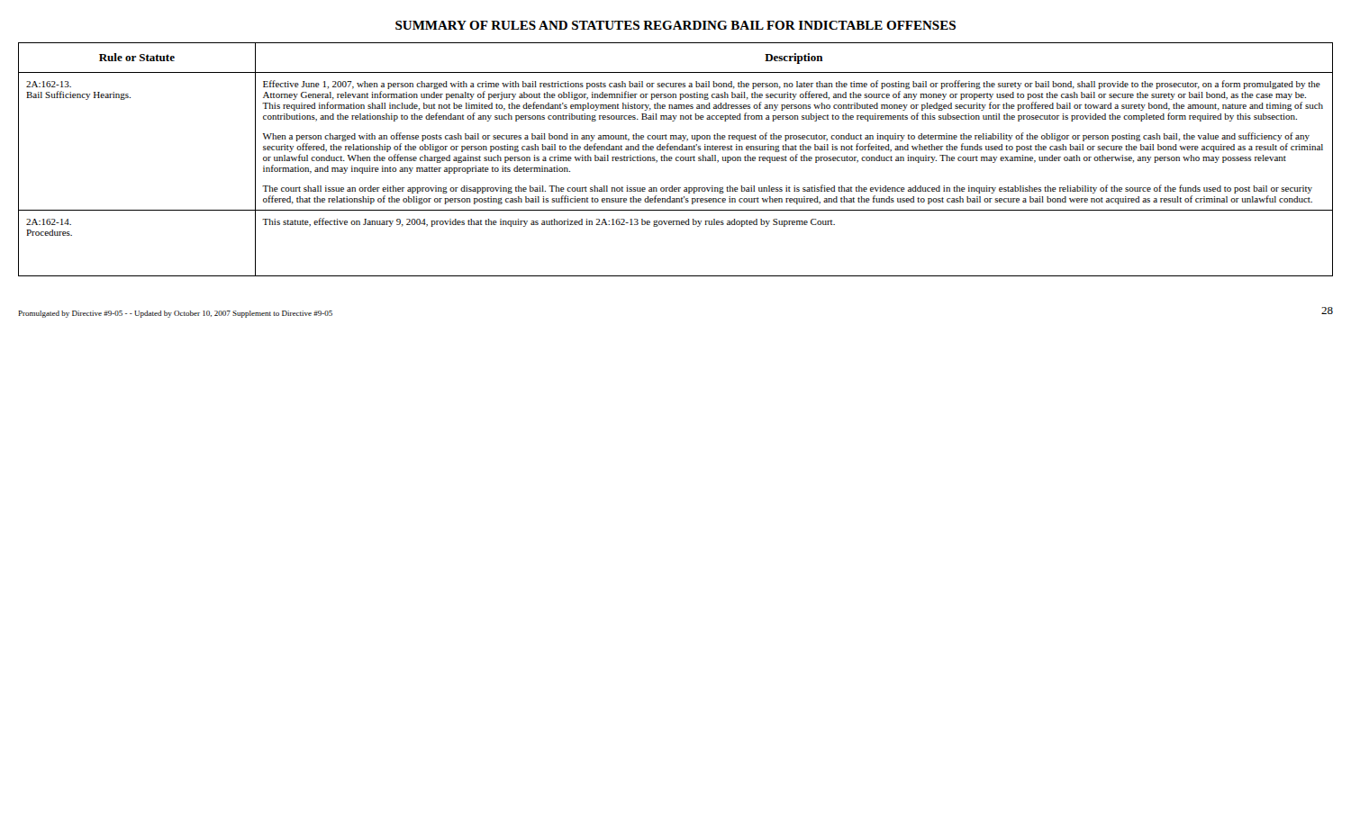SUMMARY OF RULES AND STATUTES REGARDING BAIL FOR INDICTABLE OFFENSES
| Rule or Statute | Description |
| --- | --- |
| 2A:162-13. Bail Sufficiency Hearings. | Effective June 1, 2007, when a person charged with a crime with bail restrictions posts cash bail or secures a bail bond, the person, no later than the time of posting bail or proffering the surety or bail bond, shall provide to the prosecutor, on a form promulgated by the Attorney General, relevant information under penalty of perjury about the obligor, indemnifier or person posting cash bail, the security offered, and the source of any money or property used to post the cash bail or secure the surety or bail bond, as the case may be. This required information shall include, but not be limited to, the defendant's employment history, the names and addresses of any persons who contributed money or pledged security for the proffered bail or toward a surety bond, the amount, nature and timing of such contributions, and the relationship to the defendant of any such persons contributing resources. Bail may not be accepted from a person subject to the requirements of this subsection until the prosecutor is provided the completed form required by this subsection. When a person charged with an offense posts cash bail or secures a bail bond in any amount, the court may, upon the request of the prosecutor, conduct an inquiry to determine the reliability of the obligor or person posting cash bail, the value and sufficiency of any security offered, the relationship of the obligor or person posting cash bail to the defendant and the defendant's interest in ensuring that the bail is not forfeited, and whether the funds used to post the cash bail or secure the bail bond were acquired as a result of criminal or unlawful conduct. When the offense charged against such person is a crime with bail restrictions, the court shall, upon the request of the prosecutor, conduct an inquiry. The court may examine, under oath or otherwise, any person who may possess relevant information, and may inquire into any matter appropriate to its determination. The court shall issue an order either approving or disapproving the bail. The court shall not issue an order approving the bail unless it is satisfied that the evidence adduced in the inquiry establishes the reliability of the source of the funds used to post bail or security offered, that the relationship of the obligor or person posting cash bail is sufficient to ensure the defendant's presence in court when required, and that the funds used to post cash bail or secure a bail bond were not acquired as a result of criminal or unlawful conduct. |
| 2A:162-14. Procedures. | This statute, effective on January 9, 2004, provides that the inquiry as authorized in 2A:162-13 be governed by rules adopted by Supreme Court. |
Promulgated by Directive #9-05 - - Updated by October 10, 2007 Supplement to Directive #9-05 28